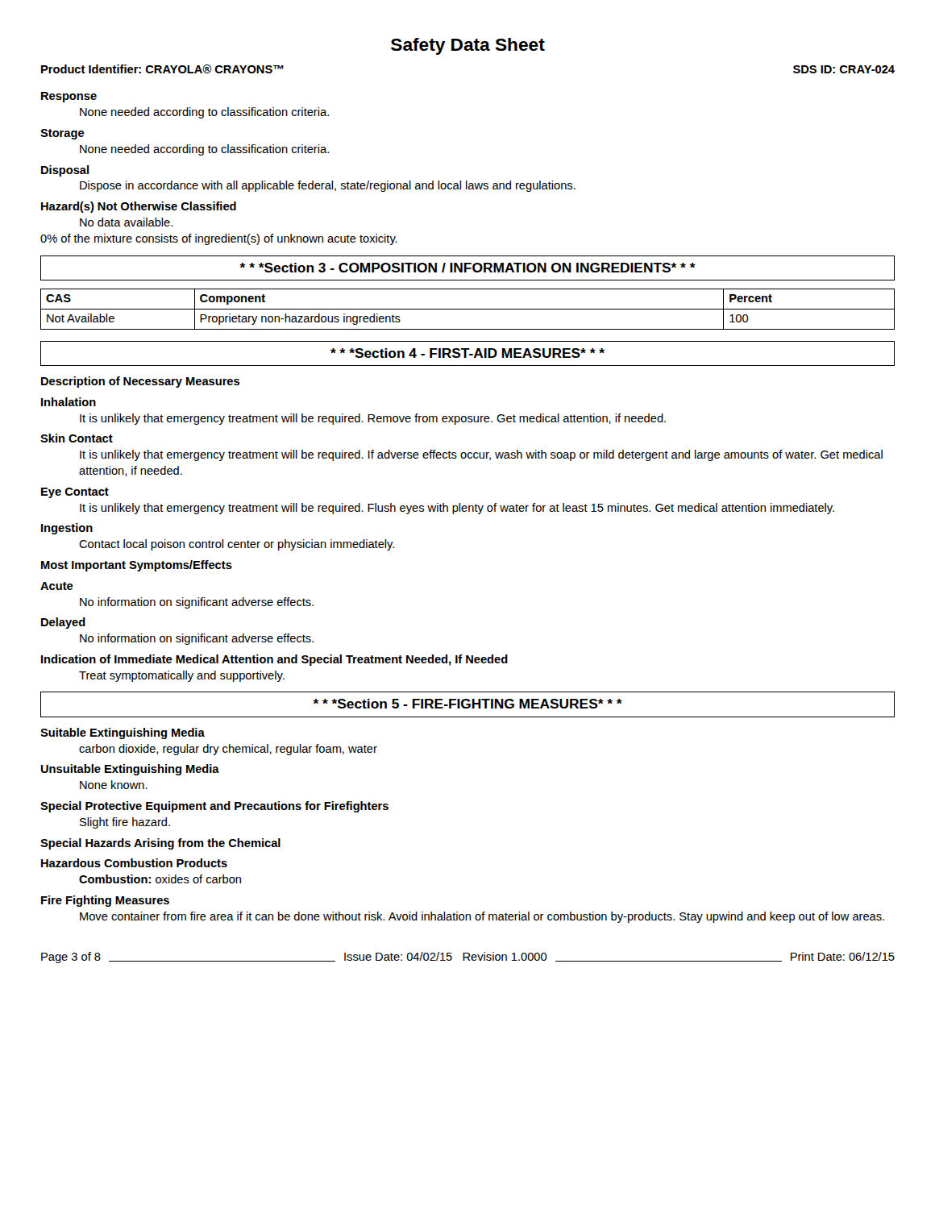Safety Data Sheet
Product Identifier: CRAYOLA® CRAYONS™ SDS ID: CRAY-024
Response
None needed according to classification criteria.
Storage
None needed according to classification criteria.
Disposal
Dispose in accordance with all applicable federal, state/regional and local laws and regulations.
Hazard(s) Not Otherwise Classified
No data available.
0% of the mixture consists of ingredient(s) of unknown acute toxicity.
* * *Section 3 - COMPOSITION / INFORMATION ON INGREDIENTS* * *
| CAS | Component | Percent |
| --- | --- | --- |
| Not Available | Proprietary non-hazardous ingredients | 100 |
* * *Section 4 - FIRST-AID MEASURES* * *
Description of Necessary Measures
Inhalation
It is unlikely that emergency treatment will be required. Remove from exposure. Get medical attention, if needed.
Skin Contact
It is unlikely that emergency treatment will be required. If adverse effects occur, wash with soap or mild detergent and large amounts of water. Get medical attention, if needed.
Eye Contact
It is unlikely that emergency treatment will be required. Flush eyes with plenty of water for at least 15 minutes. Get medical attention immediately.
Ingestion
Contact local poison control center or physician immediately.
Most Important Symptoms/Effects
Acute
No information on significant adverse effects.
Delayed
No information on significant adverse effects.
Indication of Immediate Medical Attention and Special Treatment Needed, If Needed
Treat symptomatically and supportively.
* * *Section 5 - FIRE-FIGHTING MEASURES* * *
Suitable Extinguishing Media
carbon dioxide, regular dry chemical, regular foam, water
Unsuitable Extinguishing Media
None known.
Special Protective Equipment and Precautions for Firefighters
Slight fire hazard.
Special Hazards Arising from the Chemical
Hazardous Combustion Products
Combustion: oxides of carbon
Fire Fighting Measures
Move container from fire area if it can be done without risk. Avoid inhalation of material or combustion by-products. Stay upwind and keep out of low areas.
Page 3 of 8 Issue Date: 04/02/15 Revision 1.0000 Print Date: 06/12/15